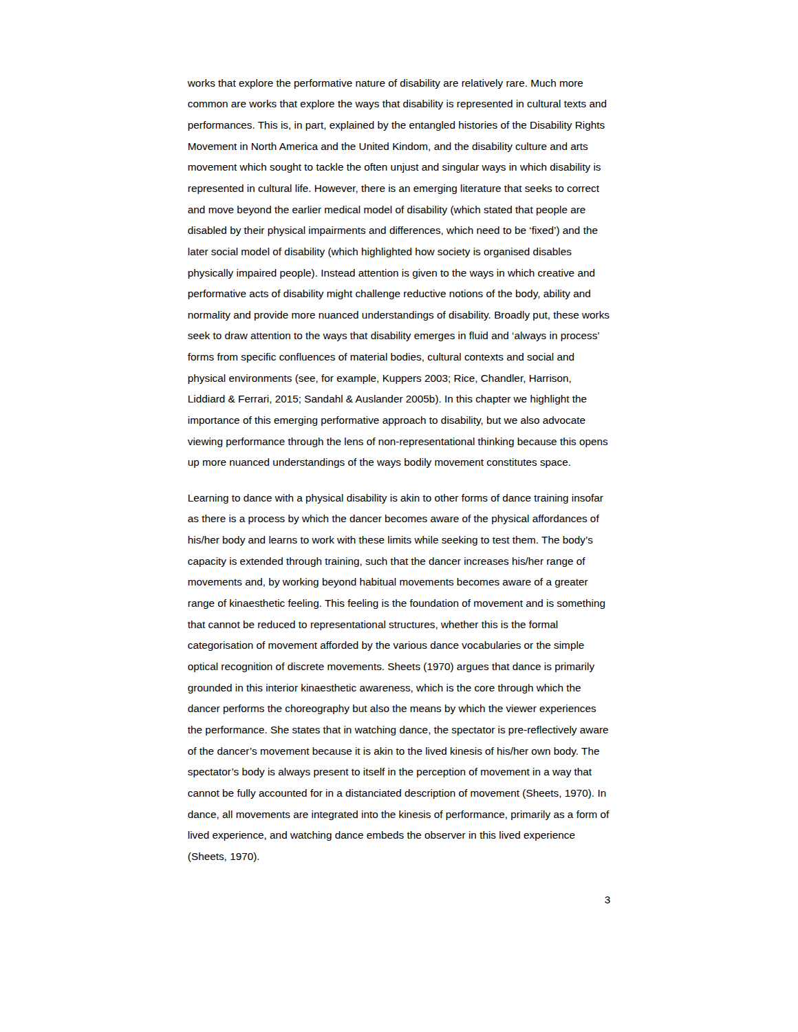works that explore the performative nature of disability are relatively rare. Much more common are works that explore the ways that disability is represented in cultural texts and performances. This is, in part, explained by the entangled histories of the Disability Rights Movement in North America and the United Kindom, and the disability culture and arts movement which sought to tackle the often unjust and singular ways in which disability is represented in cultural life. However, there is an emerging literature that seeks to correct and move beyond the earlier medical model of disability (which stated that people are disabled by their physical impairments and differences, which need to be ‘fixed’) and the later social model of disability (which highlighted how society is organised disables physically impaired people). Instead attention is given to the ways in which creative and performative acts of disability might challenge reductive notions of the body, ability and normality and provide more nuanced understandings of disability. Broadly put, these works seek to draw attention to the ways that disability emerges in fluid and ‘always in process’ forms from specific confluences of material bodies, cultural contexts and social and physical environments (see, for example, Kuppers 2003; Rice, Chandler, Harrison, Liddiard & Ferrari, 2015; Sandahl & Auslander 2005b). In this chapter we highlight the importance of this emerging performative approach to disability, but we also advocate viewing performance through the lens of non-representational thinking because this opens up more nuanced understandings of the ways bodily movement constitutes space.
Learning to dance with a physical disability is akin to other forms of dance training insofar as there is a process by which the dancer becomes aware of the physical affordances of his/her body and learns to work with these limits while seeking to test them. The body’s capacity is extended through training, such that the dancer increases his/her range of movements and, by working beyond habitual movements becomes aware of a greater range of kinaesthetic feeling. This feeling is the foundation of movement and is something that cannot be reduced to representational structures, whether this is the formal categorisation of movement afforded by the various dance vocabularies or the simple optical recognition of discrete movements. Sheets (1970) argues that dance is primarily grounded in this interior kinaesthetic awareness, which is the core through which the dancer performs the choreography but also the means by which the viewer experiences the performance. She states that in watching dance, the spectator is pre-reflectively aware of the dancer’s movement because it is akin to the lived kinesis of his/her own body. The spectator’s body is always present to itself in the perception of movement in a way that cannot be fully accounted for in a distanciated description of movement (Sheets, 1970). In dance, all movements are integrated into the kinesis of performance, primarily as a form of lived experience, and watching dance embeds the observer in this lived experience (Sheets, 1970).
3